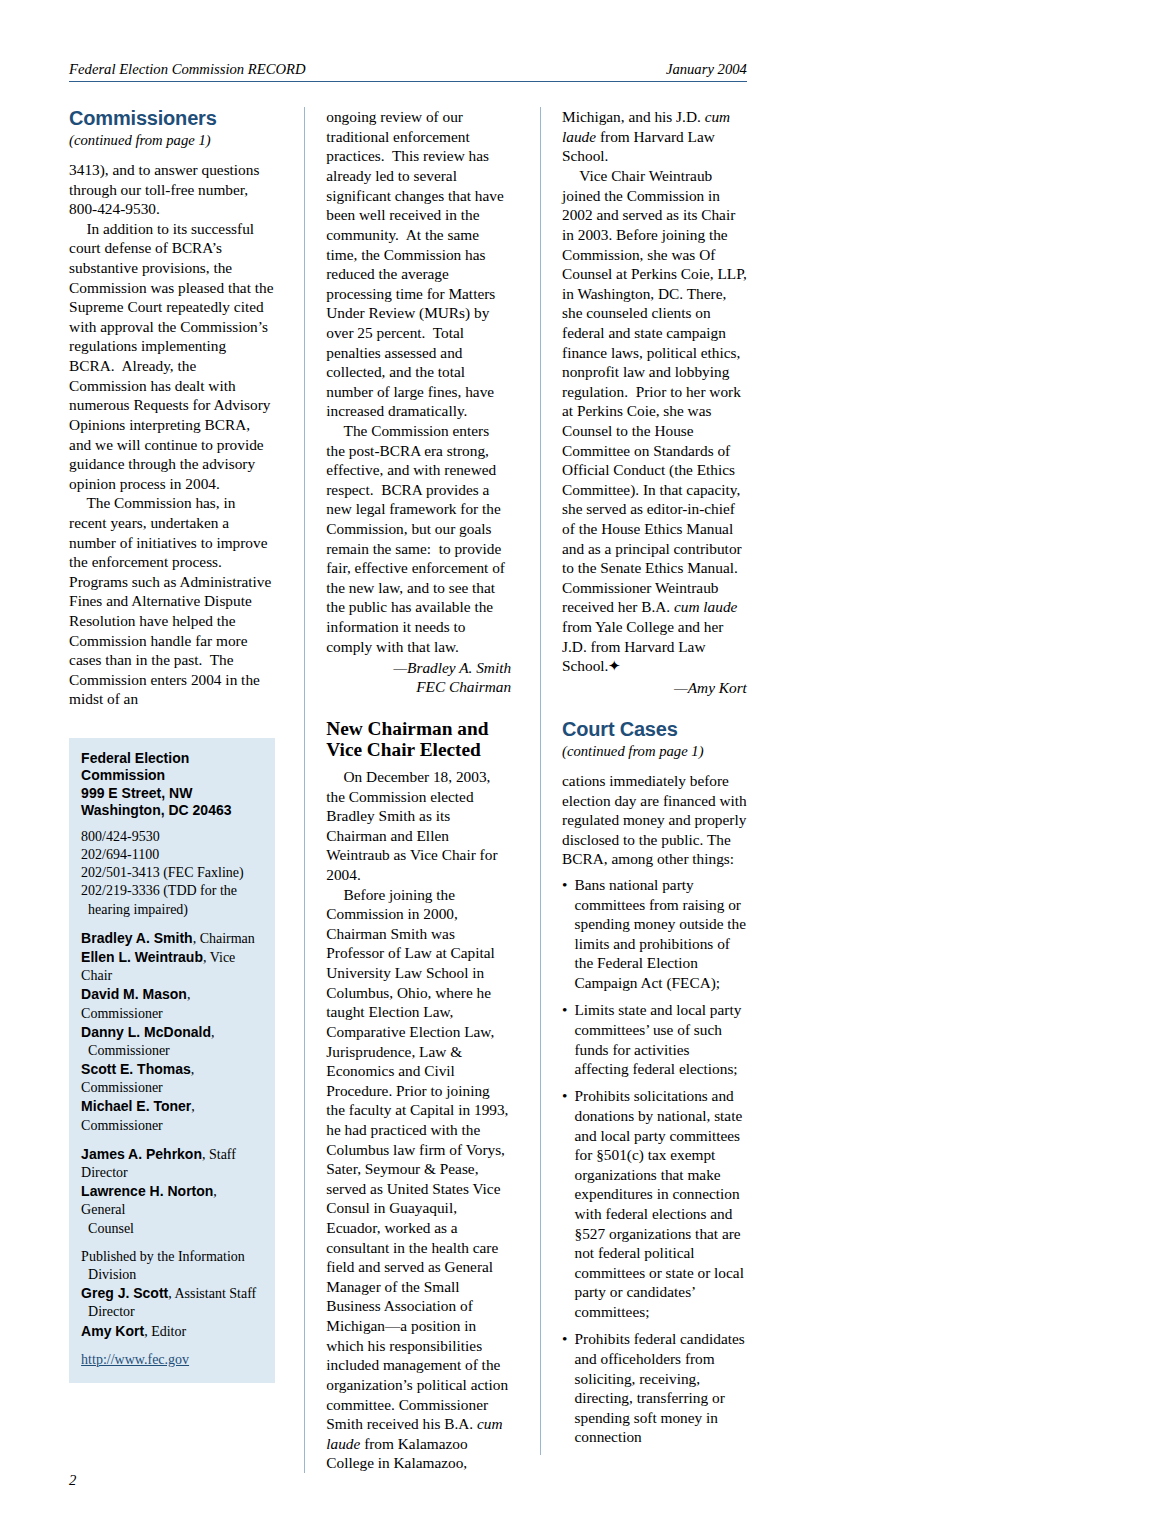Federal Election Commission RECORD
January 2004
Commissioners
(continued from page 1)
3413), and to answer questions through our toll-free number, 800-424-9530.
In addition to its successful court defense of BCRA’s substantive provisions, the Commission was pleased that the Supreme Court repeatedly cited with approval the Commission’s regulations implementing BCRA. Already, the Commission has dealt with numerous Requests for Advisory Opinions interpreting BCRA, and we will continue to provide guidance through the advisory opinion process in 2004.
The Commission has, in recent years, undertaken a number of initiatives to improve the enforcement process. Programs such as Administrative Fines and Alternative Dispute Resolution have helped the Commission handle far more cases than in the past. The Commission enters 2004 in the midst of an
Federal Election Commission
999 E Street, NW
Washington, DC 20463
800/424-9530
202/694-1100
202/501-3413 (FEC Faxline)
202/219-3336 (TDD for the
hearing impaired)
Bradley A. Smith, Chairman
Ellen L. Weintraub, Vice Chair
David M. Mason, Commissioner
Danny L. McDonald,
Commissioner
Scott E. Thomas, Commissioner
Michael E. Toner, Commissioner
James A. Pehrkon, Staff Director
Lawrence H. Norton, General
Counsel
Published by the Information
Division
Greg J. Scott, Assistant Staff
Director
Amy Kort, Editor
http://www.fec.gov
ongoing review of our traditional enforcement practices. This review has already led to several significant changes that have been well received in the community. At the same time, the Commission has reduced the average processing time for Matters Under Review (MURs) by over 25 percent. Total penalties assessed and collected, and the total number of large fines, have increased dramatically.
The Commission enters the post-BCRA era strong, effective, and with renewed respect. BCRA provides a new legal framework for the Commission, but our goals remain the same: to provide fair, effective enforcement of the new law, and to see that the public has available the information it needs to comply with that law.
—Bradley A. Smith
FEC Chairman
New Chairman and Vice Chair Elected
On December 18, 2003, the Commission elected Bradley Smith as its Chairman and Ellen Weintraub as Vice Chair for 2004.
Before joining the Commission in 2000, Chairman Smith was Professor of Law at Capital University Law School in Columbus, Ohio, where he taught Election Law, Comparative Election Law, Jurisprudence, Law & Economics and Civil Procedure. Prior to joining the faculty at Capital in 1993, he had practiced with the Columbus law firm of Vorys, Sater, Seymour & Pease, served as United States Vice Consul in Guayaquil, Ecuador, worked as a consultant in the health care field and served as General Manager of the Small Business Association of Michigan—a position in which his responsibilities included management of the organization’s political action committee. Commissioner Smith received his B.A. cum laude from Kalamazoo College in Kalamazoo,
Michigan, and his J.D. cum laude from Harvard Law School.
Vice Chair Weintraub joined the Commission in 2002 and served as its Chair in 2003. Before joining the Commission, she was Of Counsel at Perkins Coie, LLP, in Washington, DC. There, she counseled clients on federal and state campaign finance laws, political ethics, nonprofit law and lobbying regulation. Prior to her work at Perkins Coie, she was Counsel to the House Committee on Standards of Official Conduct (the Ethics Committee). In that capacity, she served as editor-in-chief of the House Ethics Manual and as a principal contributor to the Senate Ethics Manual. Commissioner Weintraub received her B.A. cum laude from Yale College and her J.D. from Harvard Law School.✦
—Amy Kort
Court Cases
(continued from page 1)
cations immediately before election day are financed with regulated money and properly disclosed to the public. The BCRA, among other things:
Bans national party committees from raising or spending money outside the limits and prohibitions of the Federal Election Campaign Act (FECA);
Limits state and local party committees’ use of such funds for activities affecting federal elections;
Prohibits solicitations and donations by national, state and local party committees for §501(c) tax exempt organizations that make expenditures in connection with federal elections and §527 organizations that are not federal political committees or state or local party or candidates’ committees;
Prohibits federal candidates and officeholders from soliciting, receiving, directing, transferring or spending soft money in connection
2